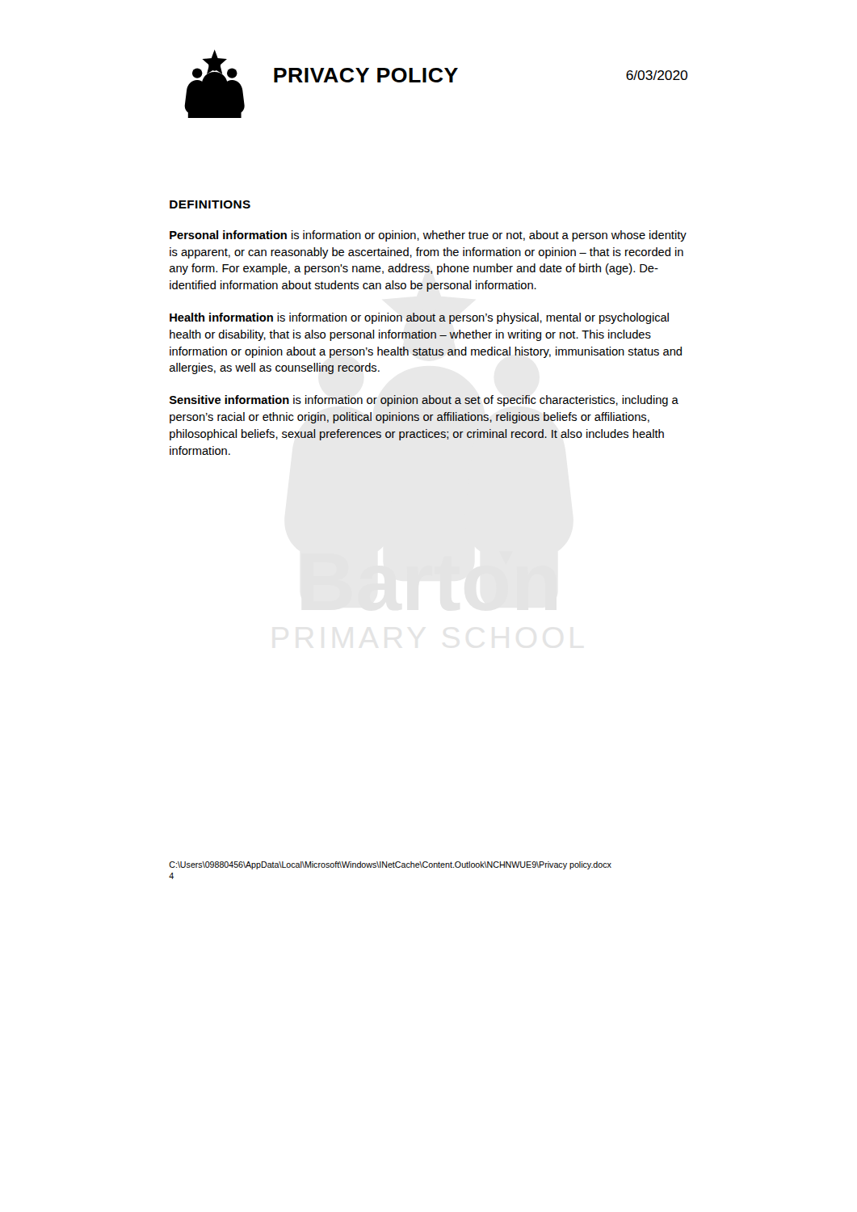Barton PRIMARY SCHOOL
Barton PRIMARY SCHOOL
PRIVACY POLICY
6/03/2020
DEFINITIONS
Personal information is information or opinion, whether true or not, about a person whose identity is apparent, or can reasonably be ascertained, from the information or opinion – that is recorded in any form. For example, a person's name, address, phone number and date of birth (age). De-identified information about students can also be personal information.
Health information is information or opinion about a person’s physical, mental or psychological health or disability, that is also personal information – whether in writing or not. This includes information or opinion about a person’s health status and medical history, immunisation status and allergies, as well as counselling records.
Sensitive information is information or opinion about a set of specific characteristics, including a person’s racial or ethnic origin, political opinions or affiliations, religious beliefs or affiliations, philosophical beliefs, sexual preferences or practices; or criminal record. It also includes health information.
C:\Users\09880456\AppData\Local\Microsoft\Windows\INetCache\Content.Outlook\NCHNWUE9\Privacy policy.docx
4